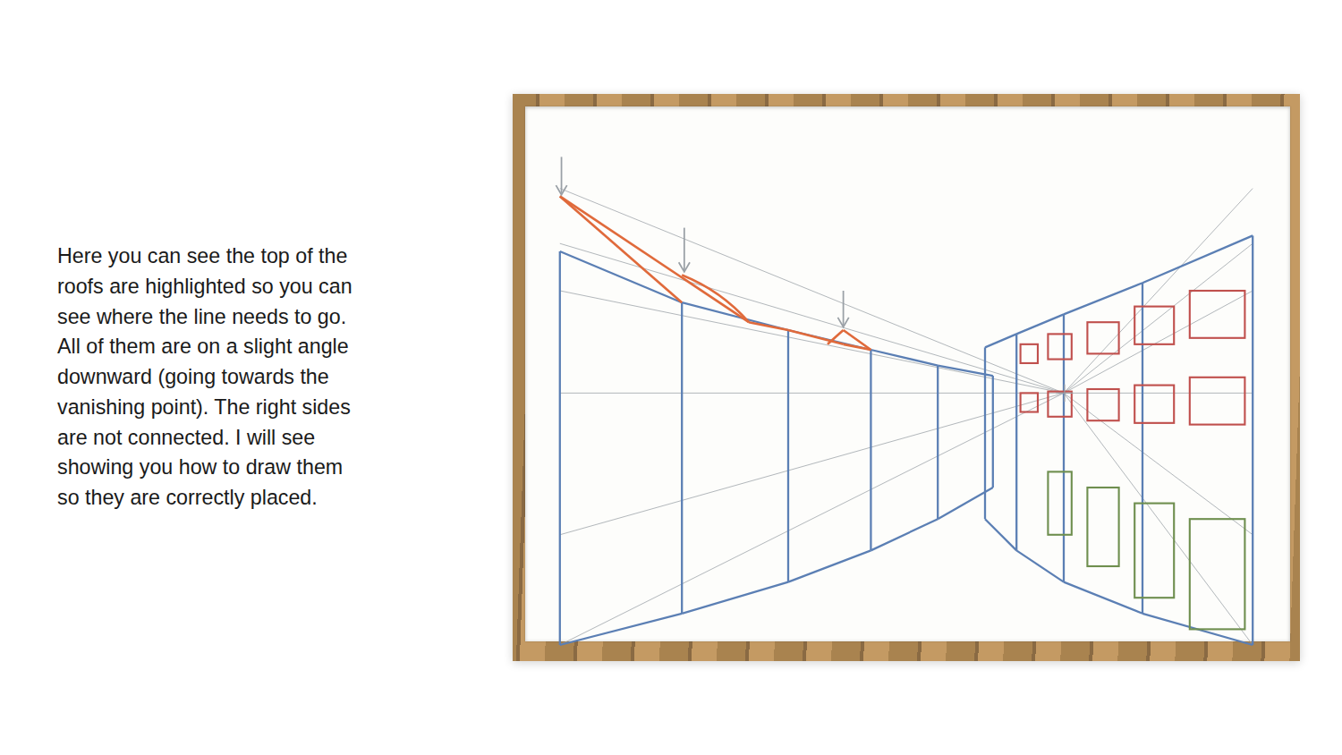Here you can see the top of the roofs are highlighted so you can see where the line needs to go. All of them are on a slight angle downward (going towards the vanishing point). The right sides are not connected. I will see showing you how to draw them so they are correctly placed.
Photograph of a one-point perspective drawing on white paper A pencil and colored-pencil drawing of a street in one-point perspective. Buildings recede on the left and right toward a single vanishing point near the center. Roof peaks on the left-hand buildings are traced in orange and marked with gray arrows. Windows are outlined in red and doors in green on the right-hand buildings.
Drawing demonstrating roof lines angling down toward the vanishing point in one-point perspective.